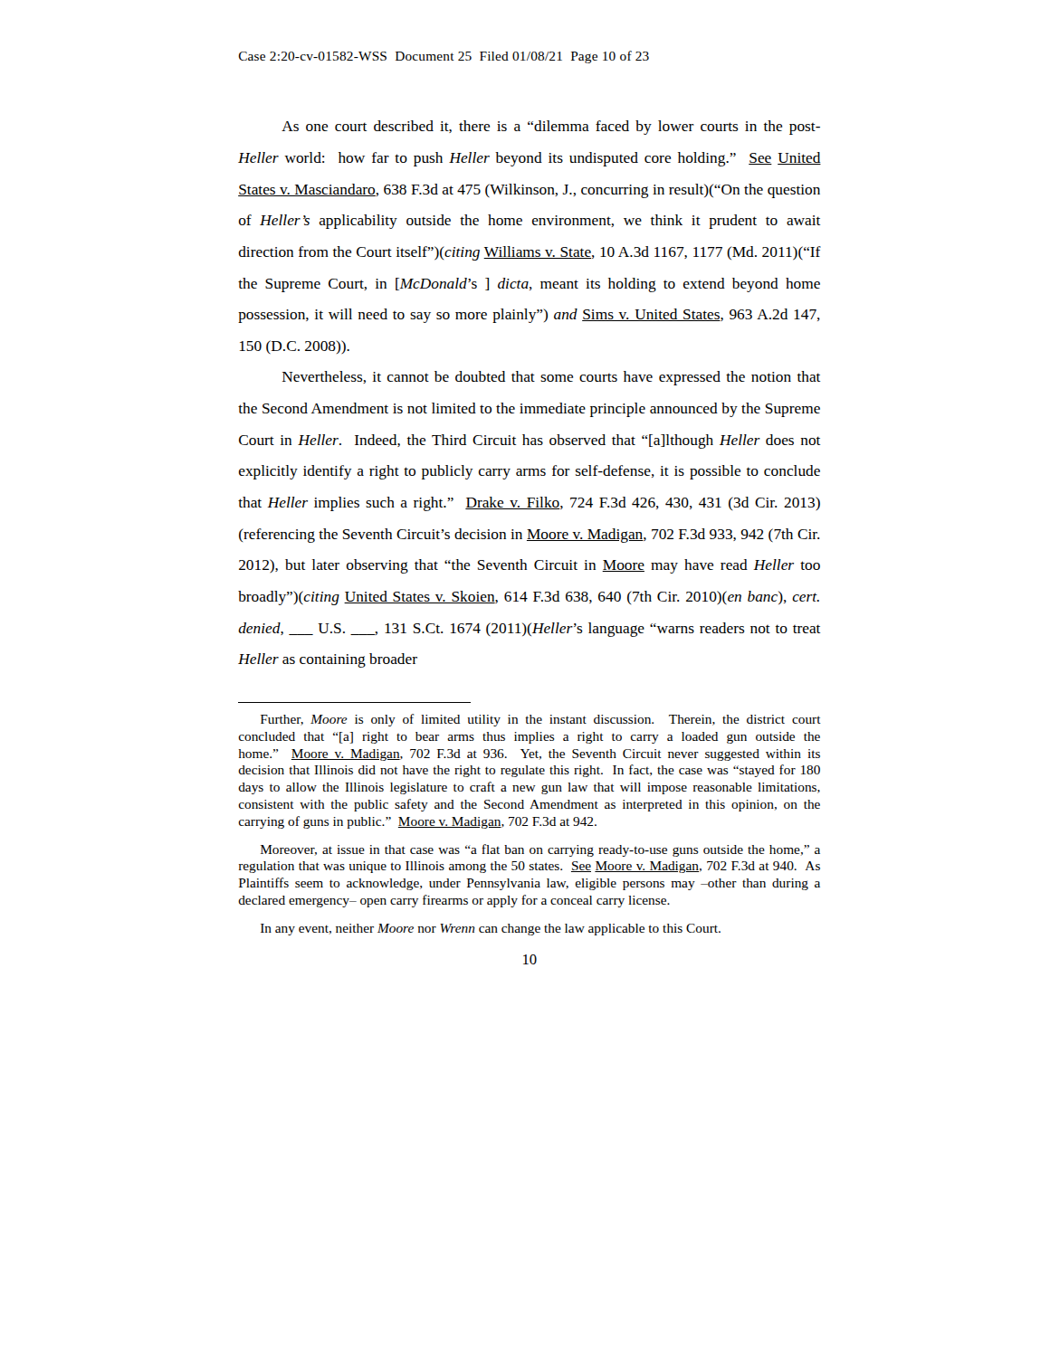Case 2:20-cv-01582-WSS Document 25 Filed 01/08/21 Page 10 of 23
As one court described it, there is a “dilemma faced by lower courts in the post-Heller world: how far to push Heller beyond its undisputed core holding.” See United States v. Masciandaro, 638 F.3d at 475 (Wilkinson, J., concurring in result)(“On the question of Heller’s applicability outside the home environment, we think it prudent to await direction from the Court itself”)(citing Williams v. State, 10 A.3d 1167, 1177 (Md. 2011)(“If the Supreme Court, in [McDonald’s ] dicta, meant its holding to extend beyond home possession, it will need to say so more plainly”) and Sims v. United States, 963 A.2d 147, 150 (D.C. 2008)).
Nevertheless, it cannot be doubted that some courts have expressed the notion that the Second Amendment is not limited to the immediate principle announced by the Supreme Court in Heller. Indeed, the Third Circuit has observed that “[a]lthough Heller does not explicitly identify a right to publicly carry arms for self-defense, it is possible to conclude that Heller implies such a right.” Drake v. Filko, 724 F.3d 426, 430, 431 (3d Cir. 2013)(referencing the Seventh Circuit’s decision in Moore v. Madigan, 702 F.3d 933, 942 (7th Cir. 2012), but later observing that “the Seventh Circuit in Moore may have read Heller too broadly”)(citing United States v. Skoien, 614 F.3d 638, 640 (7th Cir. 2010)(en banc), cert. denied, ___ U.S. ___, 131 S.Ct. 1674 (2011)(Heller’s language “warns readers not to treat Heller as containing broader
Further, Moore is only of limited utility in the instant discussion. Therein, the district court concluded that “[a] right to bear arms thus implies a right to carry a loaded gun outside the home.” Moore v. Madigan, 702 F.3d at 936. Yet, the Seventh Circuit never suggested within its decision that Illinois did not have the right to regulate this right. In fact, the case was “stayed for 180 days to allow the Illinois legislature to craft a new gun law that will impose reasonable limitations, consistent with the public safety and the Second Amendment as interpreted in this opinion, on the carrying of guns in public.” Moore v. Madigan, 702 F.3d at 942.
Moreover, at issue in that case was “a flat ban on carrying ready-to-use guns outside the home,” a regulation that was unique to Illinois among the 50 states. See Moore v. Madigan, 702 F.3d at 940. As Plaintiffs seem to acknowledge, under Pennsylvania law, eligible persons may –other than during a declared emergency– open carry firearms or apply for a conceal carry license.
In any event, neither Moore nor Wrenn can change the law applicable to this Court.
10